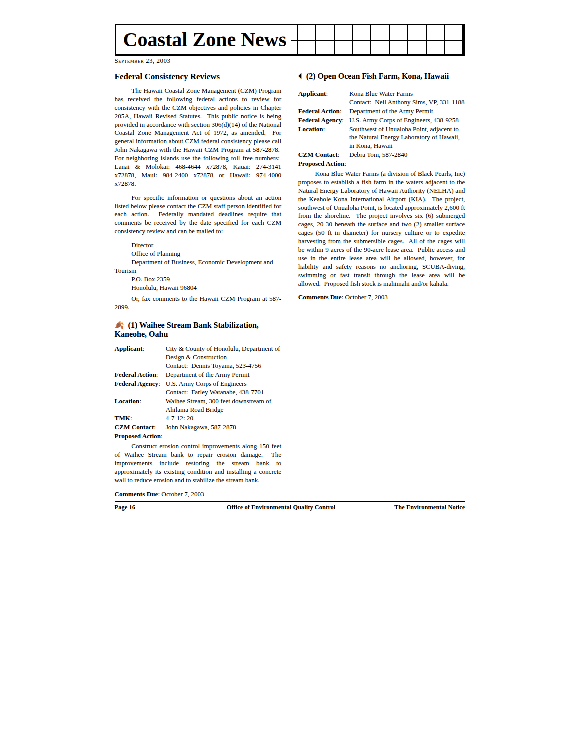Coastal Zone News
September 23, 2003
Federal Consistency Reviews
The Hawaii Coastal Zone Management (CZM) Program has received the following federal actions to review for consistency with the CZM objectives and policies in Chapter 205A, Hawaii Revised Statutes. This public notice is being provided in accordance with section 306(d)(14) of the National Coastal Zone Management Act of 1972, as amended. For general information about CZM federal consistency please call John Nakagawa with the Hawaii CZM Program at 587-2878. For neighboring islands use the following toll free numbers: Lanai & Molokai: 468-4644 x72878, Kauai: 274-3141 x72878, Maui: 984-2400 x72878 or Hawaii: 974-4000 x72878.
For specific information or questions about an action listed below please contact the CZM staff person identified for each action. Federally mandated deadlines require that comments be received by the date specified for each CZM consistency review and can be mailed to:
Director
Office of Planning
Department of Business, Economic Development and
Tourism
P.O. Box 2359
Honolulu, Hawaii 96804
Or, fax comments to the Hawaii CZM Program at 587-2899.
🍂 (1) Waihee Stream Bank Stabilization, Kaneohe, Oahu
| Applicant : | City & County of Honolulu, Department of Design & Construction Contact: Dennis Toyama, 523-4756 |
| Federal Action : | Department of the Army Permit |
| Federal Agency : | U.S. Army Corps of Engineers Contact: Farley Watanabe, 438-7701 |
| Location : | Waihee Stream, 300 feet downstream of Ahilama Road Bridge |
| TMK : | 4-7-12: 20 |
| CZM Contact : | John Nakagawa, 587-2878 |
| Proposed Action : | |
Construct erosion control improvements along 150 feet of Waihee Stream bank to repair erosion damage. The improvements include restoring the stream bank to approximately its existing condition and installing a concrete wall to reduce erosion and to stabilize the stream bank.
Comments Due: October 7, 2003
⏴ (2) Open Ocean Fish Farm, Kona, Hawaii
| Applicant : | Kona Blue Water Farms Contact: Neil Anthony Sims, VP, 331-1188 |
| Federal Action : | Department of the Army Permit |
| Federal Agency : | U.S. Army Corps of Engineers, 438-9258 |
| Location : | Southwest of Unualoha Point, adjacent to the Natural Energy Laboratory of Hawaii, in Kona, Hawaii |
| CZM Contact : | Debra Tom, 587-2840 |
| Proposed Action : | |
Kona Blue Water Farms (a division of Black Pearls, Inc) proposes to establish a fish farm in the waters adjacent to the Natural Energy Laboratory of Hawaii Authority (NELHA) and the Keahole-Kona International Airport (KIA). The project, southwest of Unualoha Point, is located approximately 2,600 ft from the shoreline. The project involves six (6) submerged cages, 20-30 beneath the surface and two (2) smaller surface cages (50 ft in diameter) for nursery culture or to expedite harvesting from the submersible cages. All of the cages will be within 9 acres of the 90-acre lease area. Public access and use in the entire lease area will be allowed, however, for liability and safety reasons no anchoring, SCUBA-diving, swimming or fast transit through the lease area will be allowed. Proposed fish stock is mahimahi and/or kahala.
Comments Due: October 7, 2003
Page 16
Office of Environmental Quality Control
The Environmental Notice